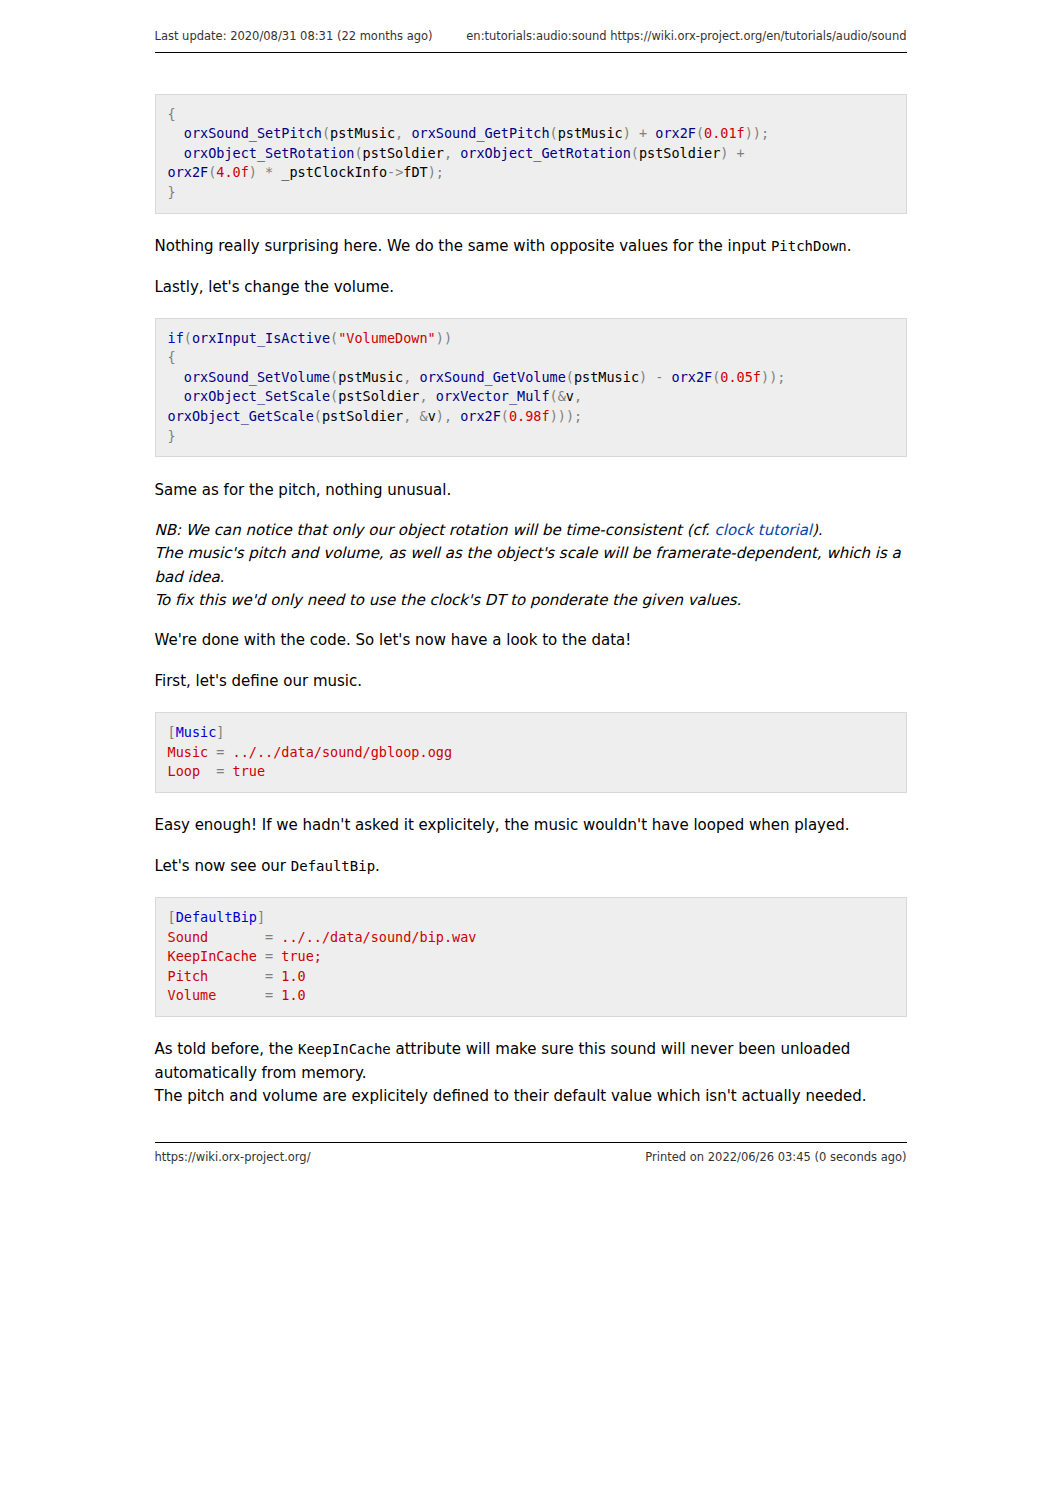Last update: 2020/08/31 08:31 (22 months ago)
en:tutorials:audio:sound https://wiki.orx-project.org/en/tutorials/audio/sound
{
  orxSound_SetPitch(pstMusic, orxSound_GetPitch(pstMusic) + orx2F(0.01f));
  orxObject_SetRotation(pstSoldier, orxObject_GetRotation(pstSoldier) +
orx2F(4.0f) * _pstClockInfo->fDT);
}
Nothing really surprising here. We do the same with opposite values for the input PitchDown.
Lastly, let's change the volume.
if(orxInput_IsActive("VolumeDown"))
{
  orxSound_SetVolume(pstMusic, orxSound_GetVolume(pstMusic) - orx2F(0.05f));
  orxObject_SetScale(pstSoldier, orxVector_Mulf(&v,
orxObject_GetScale(pstSoldier, &v), orx2F(0.98f)));
}
Same as for the pitch, nothing unusual.
NB: We can notice that only our object rotation will be time-consistent (cf. clock tutorial).
The music's pitch and volume, as well as the object's scale will be framerate-dependent, which is a bad idea.
To fix this we'd only need to use the clock's DT to ponderate the given values.
We're done with the code. So let's now have a look to the data!
First, let's define our music.
[Music]
Music = ../../data/sound/gbloop.ogg
Loop  = true
Easy enough! If we hadn't asked it explicitely, the music wouldn't have looped when played.
Let's now see our DefaultBip.
[DefaultBip]
Sound       = ../../data/sound/bip.wav
KeepInCache = true;
Pitch       = 1.0
Volume      = 1.0
As told before, the KeepInCache attribute will make sure this sound will never been unloaded automatically from memory.
The pitch and volume are explicitely defined to their default value which isn't actually needed.
https://wiki.orx-project.org/
Printed on 2022/06/26 03:45 (0 seconds ago)